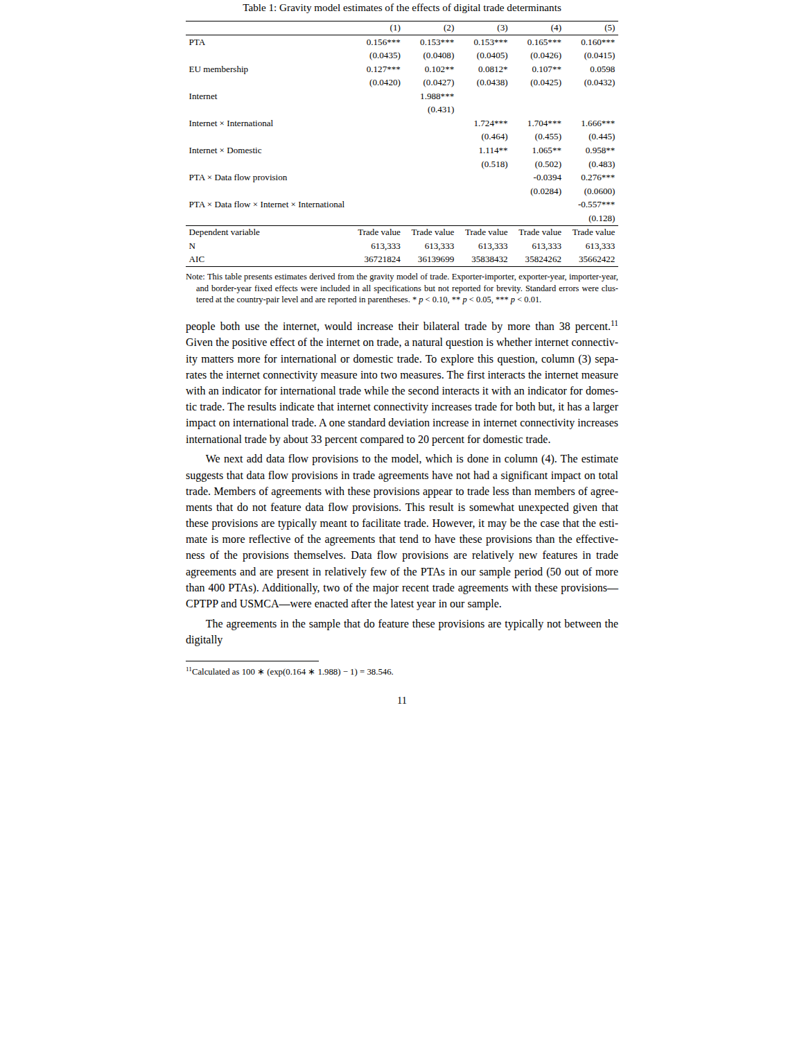Table 1: Gravity model estimates of the effects of digital trade determinants
| | (1) | (2) | (3) | (4) | (5) |
| --- | --- | --- | --- | --- | --- |
| PTA | 0.156*** | 0.153*** | 0.153*** | 0.165*** | 0.160*** |
| | (0.0435) | (0.0408) | (0.0405) | (0.0426) | (0.0415) |
| EU membership | 0.127*** | 0.102** | 0.0812* | 0.107** | 0.0598 |
| | (0.0420) | (0.0427) | (0.0438) | (0.0425) | (0.0432) |
| Internet | | 1.988*** | | | |
| | | (0.431) | | | |
| Internet × International | | | 1.724*** | 1.704*** | 1.666*** |
| | | | (0.464) | (0.455) | (0.445) |
| Internet × Domestic | | | 1.114** | 1.065** | 0.958** |
| | | | (0.518) | (0.502) | (0.483) |
| PTA × Data flow provision | | | | -0.0394 | 0.276*** |
| | | | | (0.0284) | (0.0600) |
| PTA × Data flow × Internet × International | | | | | -0.557*** |
| | | | | | (0.128) |
| Dependent variable | Trade value | Trade value | Trade value | Trade value | Trade value |
| N | 613,333 | 613,333 | 613,333 | 613,333 | 613,333 |
| AIC | 36721824 | 36139699 | 35838432 | 35824262 | 35662422 |
Note: This table presents estimates derived from the gravity model of trade. Exporter-importer, exporter-year, importer-year, and border-year fixed effects were included in all specifications but not reported for brevity. Standard errors were clustered at the country-pair level and are reported in parentheses. * p < 0.10, ** p < 0.05, *** p < 0.01.
people both use the internet, would increase their bilateral trade by more than 38 percent.11 Given the positive effect of the internet on trade, a natural question is whether internet connectivity matters more for international or domestic trade. To explore this question, column (3) separates the internet connectivity measure into two measures. The first interacts the internet measure with an indicator for international trade while the second interacts it with an indicator for domestic trade. The results indicate that internet connectivity increases trade for both but, it has a larger impact on international trade. A one standard deviation increase in internet connectivity increases international trade by about 33 percent compared to 20 percent for domestic trade.
We next add data flow provisions to the model, which is done in column (4). The estimate suggests that data flow provisions in trade agreements have not had a significant impact on total trade. Members of agreements with these provisions appear to trade less than members of agreements that do not feature data flow provisions. This result is somewhat unexpected given that these provisions are typically meant to facilitate trade. However, it may be the case that the estimate is more reflective of the agreements that tend to have these provisions than the effectiveness of the provisions themselves. Data flow provisions are relatively new features in trade agreements and are present in relatively few of the PTAs in our sample period (50 out of more than 400 PTAs). Additionally, two of the major recent trade agreements with these provisions—CPTPP and USMCA—were enacted after the latest year in our sample.
The agreements in the sample that do feature these provisions are typically not between the digitally
11Calculated as 100 ∗ (exp(0.164 ∗ 1.988) − 1) = 38.546.
11